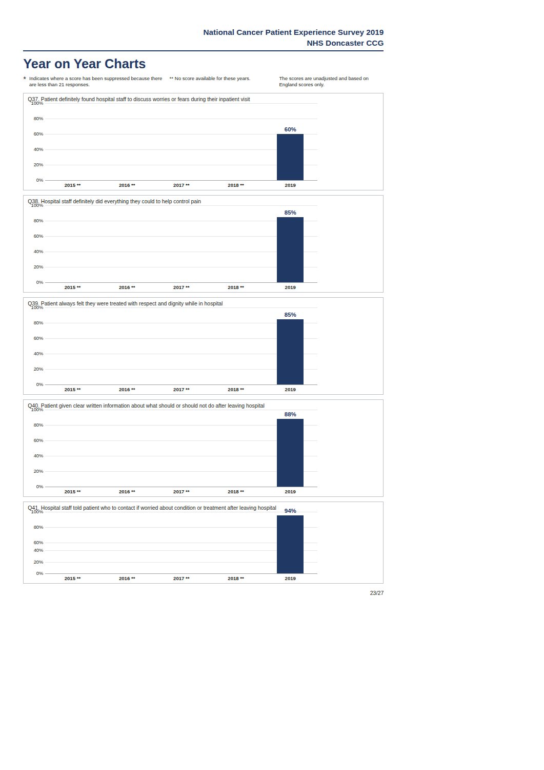National Cancer Patient Experience Survey 2019
NHS Doncaster CCG
Year on Year Charts
*Indicates where a score has been suppressed because there are less than 21 responses.
** No score available for these years.
The scores are unadjusted and based on England scores only.
Q37. Patient definitely found hospital staff to discuss worries or fears during their inpatient visit
100%
80%
60%
40%
20%
0%
60%
2015 **
2016 **
2017 **
2018 **
2019
Q38. Hospital staff definitely did everything they could to help control pain
100%
80%
60%
40%
20%
0%
85%
2015 **
2016 **
2017 **
2018 **
2019
Q39. Patient always felt they were treated with respect and dignity while in hospital
100%
80%
60%
40%
20%
0%
85%
2015 **
2016 **
2017 **
2018 **
2019
Q40. Patient given clear written information about what should or should not do after leaving hospital
100%
80%
60%
40%
20%
0%
88%
2015 **
2016 **
2017 **
2018 **
2019
Q41. Hospital staff told patient who to contact if worried about condition or treatment after leaving hospital
100%
80%
60%
40%
20%
0%
94%
2015 **
2016 **
2017 **
2018 **
2019
23/27